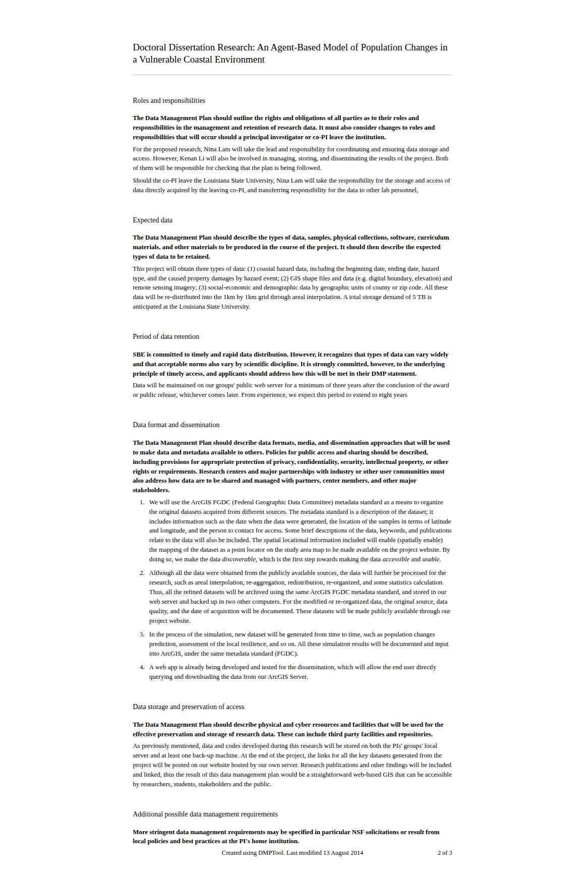Doctoral Dissertation Research: An Agent-Based Model of Population Changes in a Vulnerable Coastal Environment
Roles and responsibilities
The Data Management Plan should outline the rights and obligations of all parties as to their roles and responsibilities in the management and retention of research data. It must also consider changes to roles and responsibilities that will occur should a principal investigator or co-PI leave the institution.
For the proposed research, Nina Lam will take the lead and responsibility for coordinating and ensuring data storage and access. However, Kenan Li will also be involved in managing, storing, and disseminating the results of the project. Both of them will be responsible for checking that the plan is being followed.
Should the co-PI leave the Louisiana State University, Nina Lam will take the responsibility for the storage and access of data directly acquired by the leaving co-PI, and transferring responsibility for the data to other lab personnel,
Expected data
The Data Management Plan should describe the types of data, samples, physical collections, software, curriculum materials, and other materials to be produced in the course of the project. It should then describe the expected types of data to be retained.
This project will obtain three types of data: (1) coastal hazard data, including the beginning date, ending date, hazard type, and the caused property damages by hazard event; (2) GIS shape files and data (e.g. digital boundary, elevation) and remote sensing imagery; (3) social-economic and demographic data by geographic units of county or zip code. All these data will be re-distributed into the 1km by 1km grid through areal interpolation. A total storage demand of 5 TB is anticipated at the Louisiana State University.
Period of data retention
SBE is committed to timely and rapid data distribution. However, it recognizes that types of data can vary widely and that acceptable norms also vary by scientific discipline. It is strongly committed, however, to the underlying principle of timely access, and applicants should address how this will be met in their DMP statement.
Data will be maintained on our groups' public web server for a minimum of three years after the conclusion of the award or public release, whichever comes later. From experience, we expect this period to extend to eight years
Data format and dissemination
The Data Management Plan should describe data formats, media, and dissemination approaches that will be used to make data and metadata available to others. Policies for public access and sharing should be described, including provisions for appropriate protection of privacy, confidentiality, security, intellectual property, or other rights or requirements. Research centers and major partnerships with industry or other user communities must also address how data are to be shared and managed with partners, center members, and other major stakeholders.
We will use the ArcGIS FGDC (Federal Geographic Data Committee) metadata standard as a means to organize the original datasets acquired from different sources. The metadata standard is a description of the dataset; it includes information such as the date when the data were generated, the location of the samples in terms of latitude and longitude, and the person to contact for access. Some brief descriptions of the data, keywords, and publications relate to the data will also be included. The spatial locational information included will enable (spatially enable) the mapping of the dataset as a point locator on the study area map to be made available on the project website. By doing so, we make the data discoverable, which is the first step towards making the data accessible and usable.
Although all the data were obtained from the publicly available sources, the data will further be processed for the research, such as areal interpolation, re-aggregation, redistribution, re-organized, and some statistics calculation. Thus, all the refined datasets will be archived using the same ArcGIS FGDC metadata standard, and stored in our web server and backed up in two other computers. For the modified or re-organized data, the original source, data quality, and the date of acquisition will be documented. These datasets will be made publicly available through our project website.
In the process of the simulation, new dataset will be generated from time to time, such as population changes prediction, assessment of the local resilience, and so on. All these simulation results will be documented and input into ArcGIS, under the same metadata standard (FGDC).
A web app is already being developed and tested for the dissemination, which will allow the end user directly querying and downloading the data from our ArcGIS Server.
Data storage and preservation of access
The Data Management Plan should describe physical and cyber resources and facilities that will be used for the effective preservation and storage of research data. These can include third party facilities and repositories.
As previously mentioned, data and codes developed during this research will be stored on both the PIs' groups' local server and at least one back-up machine. At the end of the project, the links for all the key datasets generated from the project will be posted on our website hosted by our own server. Research publications and other findings will be included and linked, thus the result of this data management plan would be a straightforward web-based GIS that can be accessible by researchers, students, stakeholders and the public.
Additional possible data management requirements
More stringent data management requirements may be specified in particular NSF solicitations or result from local policies and best practices at the PI's home institution.
Created using DMPTool. Last modified 13 August 2014
2 of 3